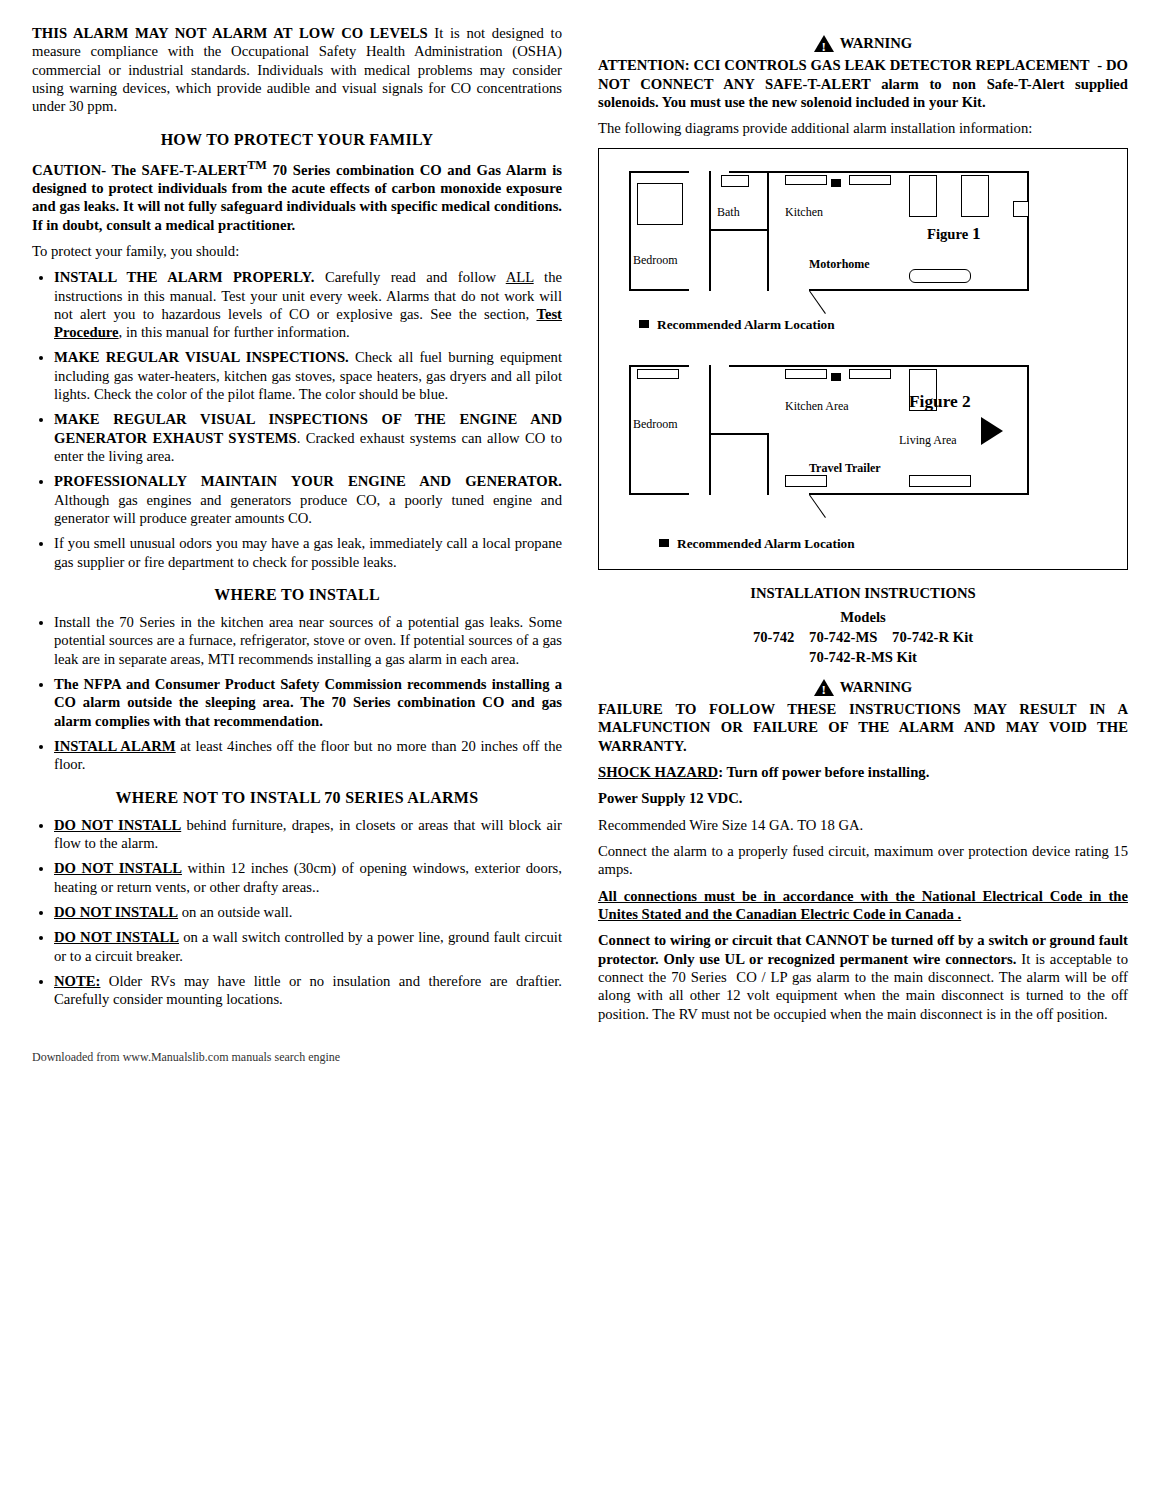THIS ALARM MAY NOT ALARM AT LOW CO LEVELS It is not designed to measure compliance with the Occupational Safety Health Administration (OSHA) commercial or industrial standards. Individuals with medical problems may consider using warning devices, which provide audible and visual signals for CO concentrations under 30 ppm.
HOW TO PROTECT YOUR FAMILY
CAUTION- The SAFE-T-ALERTTM 70 Series combination CO and Gas Alarm is designed to protect individuals from the acute effects of carbon monoxide exposure and gas leaks. It will not fully safeguard individuals with specific medical conditions. If in doubt, consult a medical practitioner.
To protect your family, you should:
INSTALL THE ALARM PROPERLY. Carefully read and follow ALL the instructions in this manual. Test your unit every week. Alarms that do not work will not alert you to hazardous levels of CO or explosive gas. See the section, Test Procedure, in this manual for further information.
MAKE REGULAR VISUAL INSPECTIONS. Check all fuel burning equipment including gas water-heaters, kitchen gas stoves, space heaters, gas dryers and all pilot lights. Check the color of the pilot flame. The color should be blue.
MAKE REGULAR VISUAL INSPECTIONS OF THE ENGINE AND GENERATOR EXHAUST SYSTEMS. Cracked exhaust systems can allow CO to enter the living area.
PROFESSIONALLY MAINTAIN YOUR ENGINE AND GENERATOR. Although gas engines and generators produce CO, a poorly tuned engine and generator will produce greater amounts CO.
If you smell unusual odors you may have a gas leak, immediately call a local propane gas supplier or fire department to check for possible leaks.
WHERE TO INSTALL
Install the 70 Series in the kitchen area near sources of a potential gas leaks. Some potential sources are a furnace, refrigerator, stove or oven. If potential sources of a gas leak are in separate areas, MTI recommends installing a gas alarm in each area.
The NFPA and Consumer Product Safety Commission recommends installing a CO alarm outside the sleeping area. The 70 Series combination CO and gas alarm complies with that recommendation.
INSTALL ALARM at least 4inches off the floor but no more than 20 inches off the floor.
WHERE NOT TO INSTALL 70 SERIES ALARMS
DO NOT INSTALL behind furniture, drapes, in closets or areas that will block air flow to the alarm.
DO NOT INSTALL within 12 inches (30cm) of opening windows, exterior doors, heating or return vents, or other drafty areas..
DO NOT INSTALL on an outside wall.
DO NOT INSTALL on a wall switch controlled by a power line, ground fault circuit or to a circuit breaker.
NOTE: Older RVs may have little or no insulation and therefore are draftier. Carefully consider mounting locations.
WARNING
ATTENTION: CCI CONTROLS GAS LEAK DETECTOR REPLACEMENT - DO NOT CONNECT ANY SAFE-T-ALERT alarm to non Safe-T-Alert supplied solenoids. You must use the new solenoid included in your Kit.
The following diagrams provide additional alarm installation information:
Bath
Kitchen
Bedroom
Motorhome
Figure 1
Recommended Alarm Location
Kitchen Area
Bedroom
Living Area
Travel Trailer
Figure 2
Recommended Alarm Location
INSTALLATION INSTRUCTIONS
Models
70-742 70-742-MS 70-742-R Kit
70-742-R-MS Kit
WARNING
FAILURE TO FOLLOW THESE INSTRUCTIONS MAY RESULT IN A MALFUNCTION OR FAILURE OF THE ALARM AND MAY VOID THE WARRANTY.
SHOCK HAZARD: Turn off power before installing.
Power Supply 12 VDC.
Recommended Wire Size 14 GA. TO 18 GA.
Connect the alarm to a properly fused circuit, maximum over protection device rating 15 amps.
All connections must be in accordance with the National Electrical Code in the Unites Stated and the Canadian Electric Code in Canada .
Connect to wiring or circuit that CANNOT be turned off by a switch or ground fault protector. Only use UL or recognized permanent wire connectors. It is acceptable to connect the 70 Series CO / LP gas alarm to the main disconnect. The alarm will be off along with all other 12 volt equipment when the main disconnect is turned to the off position. The RV must not be occupied when the main disconnect is in the off position.
Downloaded from www.Manualslib.com manuals search engine